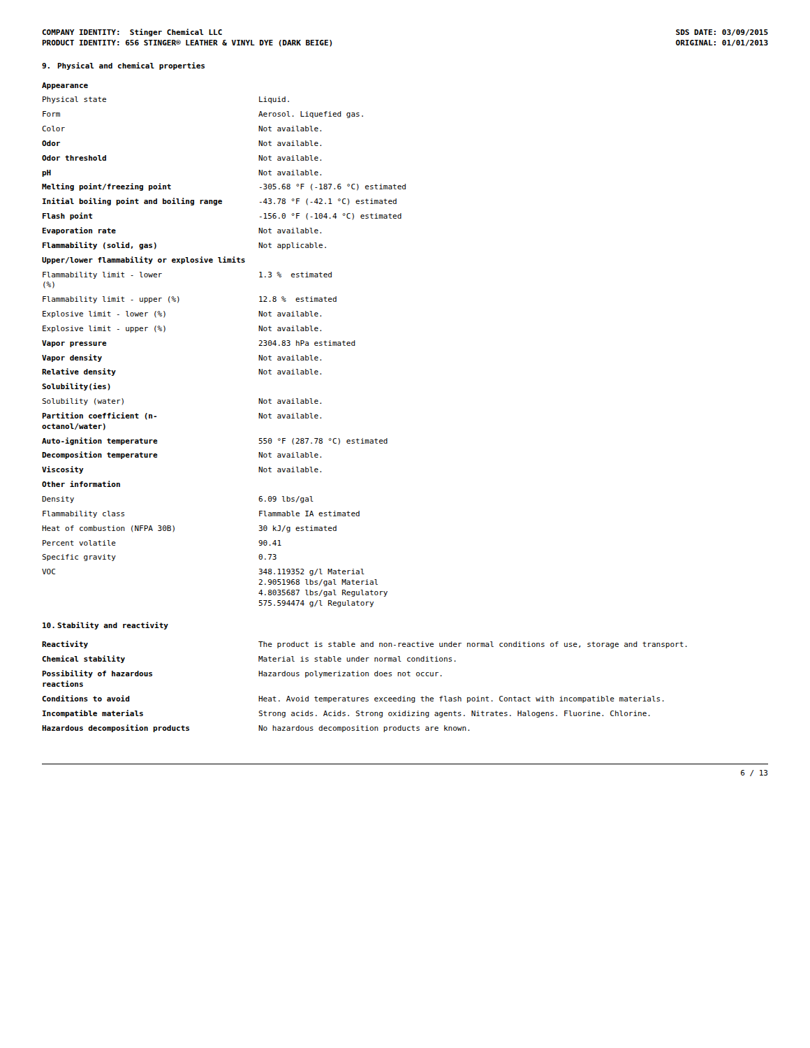COMPANY IDENTITY: Stinger Chemical LLC PRODUCT IDENTITY: 656 STINGER® LEATHER & VINYL DYE (DARK BEIGE)
SDS DATE: 03/09/2015 ORIGINAL: 01/01/2013
9. Physical and chemical properties
| Appearance | |
| Physical state | Liquid. |
| Form | Aerosol. Liquefied gas. |
| Color | Not available. |
| Odor | Not available. |
| Odor threshold | Not available. |
| pH | Not available. |
| Melting point/freezing point | -305.68 °F (-187.6 °C) estimated |
| Initial boiling point and boiling range | -43.78 °F (-42.1 °C) estimated |
| Flash point | -156.0 °F (-104.4 °C) estimated |
| Evaporation rate | Not available. |
| Flammability (solid, gas) | Not applicable. |
| Upper/lower flammability or explosive limits |
| Flammability limit - lower (%) | 1.3 % estimated |
| Flammability limit - upper (%) | 12.8 % estimated |
| Explosive limit - lower (%) | Not available. |
| Explosive limit - upper (%) | Not available. |
| Vapor pressure | 2304.83 hPa estimated |
| Vapor density | Not available. |
| Relative density | Not available. |
| Solubility(ies) | |
| Solubility (water) | Not available. |
| Partition coefficient (n- octanol/water) | Not available. |
| Auto-ignition temperature | 550 °F (287.78 °C) estimated |
| Decomposition temperature | Not available. |
| Viscosity | Not available. |
| Other information | |
| Density | 6.09 lbs/gal |
| Flammability class | Flammable IA estimated |
| Heat of combustion (NFPA 30B) | 30 kJ/g estimated |
| Percent volatile | 90.41 |
| Specific gravity | 0.73 |
| VOC | 348.119352 g/l Material 2.9051968 lbs/gal Material 4.8035687 lbs/gal Regulatory 575.594474 g/l Regulatory |
10. Stability and reactivity
| Reactivity | The product is stable and non-reactive under normal conditions of use, storage and transport. |
| Chemical stability | Material is stable under normal conditions. |
| Possibility of hazardous reactions | Hazardous polymerization does not occur. |
| Conditions to avoid | Heat. Avoid temperatures exceeding the flash point. Contact with incompatible materials. |
| Incompatible materials | Strong acids. Acids. Strong oxidizing agents. Nitrates. Halogens. Fluorine. Chlorine. |
| Hazardous decomposition products | No hazardous decomposition products are known. |
6 / 13